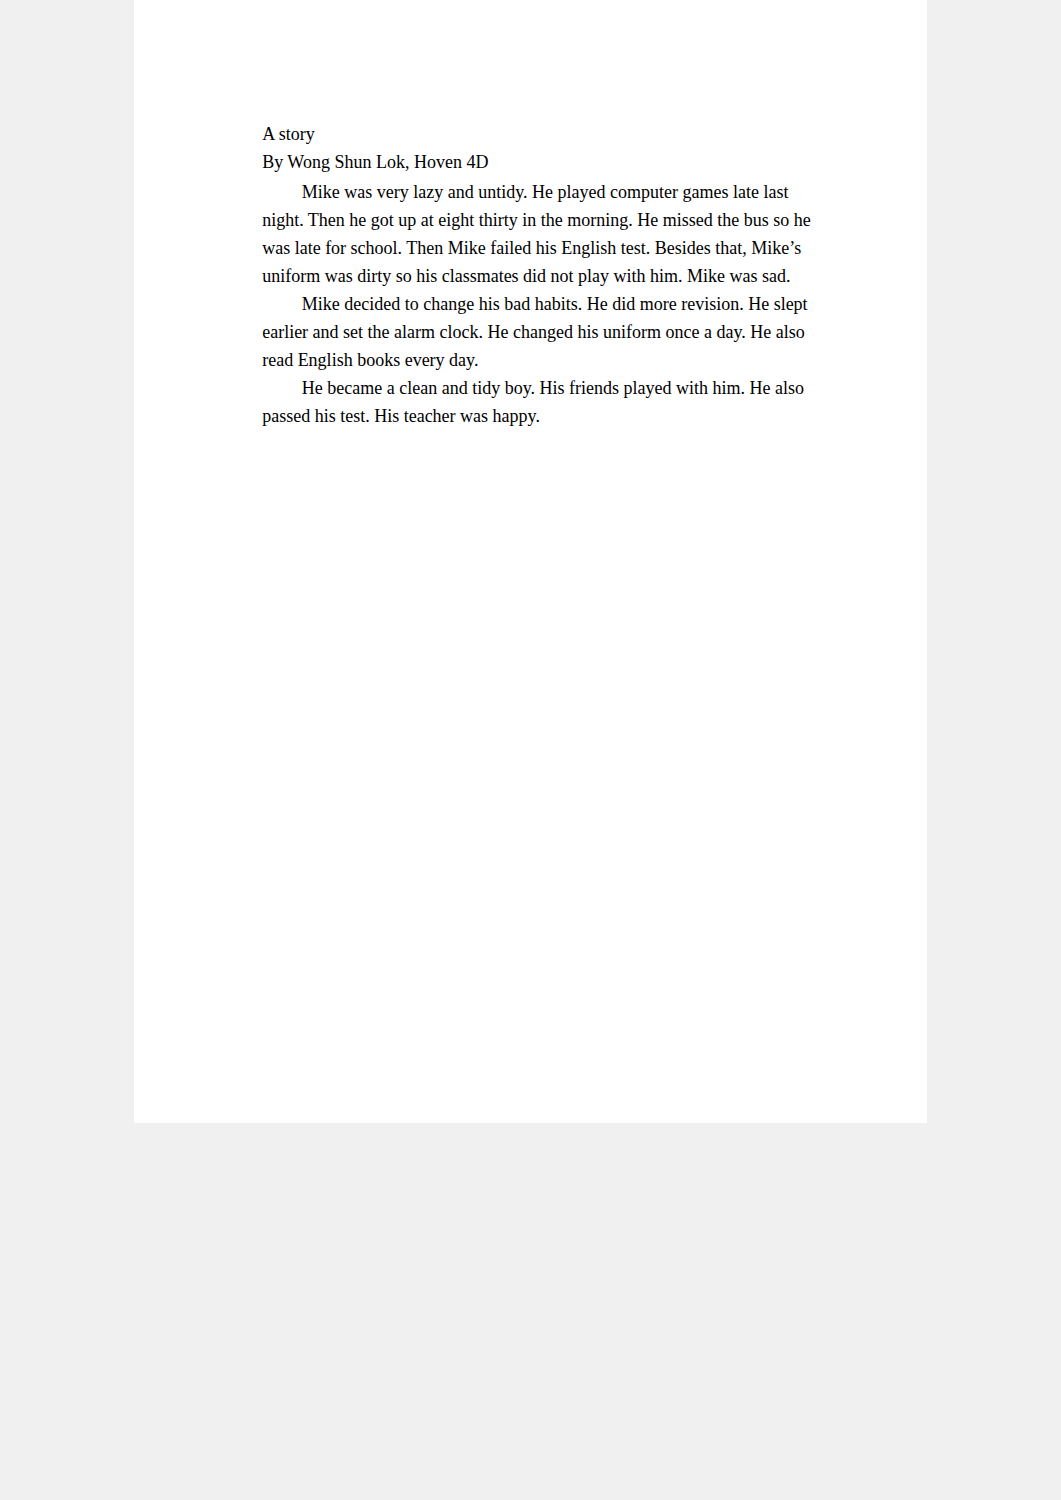A story
By Wong Shun Lok, Hoven 4D
Mike was very lazy and untidy. He played computer games late last night. Then he got up at eight thirty in the morning. He missed the bus so he was late for school. Then Mike failed his English test. Besides that, Mike’s uniform was dirty so his classmates did not play with him. Mike was sad.
Mike decided to change his bad habits. He did more revision. He slept earlier and set the alarm clock. He changed his uniform once a day. He also read English books every day.
He became a clean and tidy boy. His friends played with him. He also passed his test. His teacher was happy.